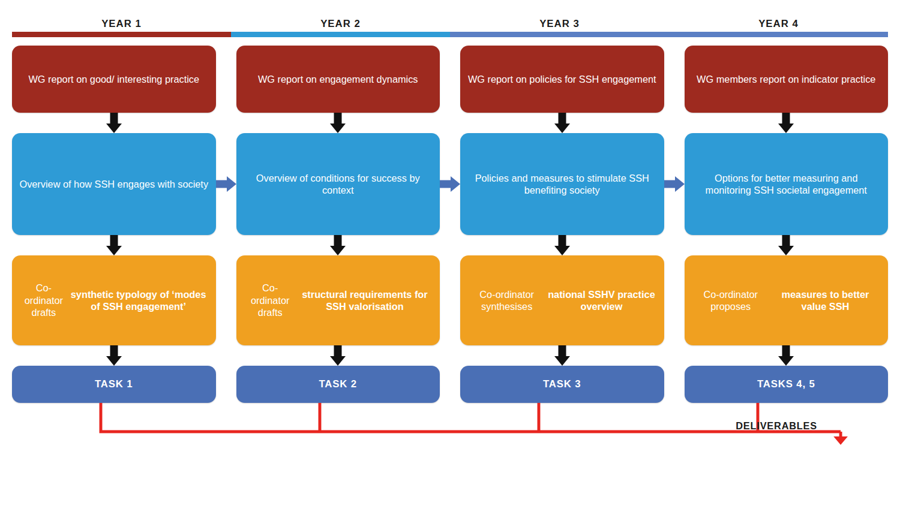YEAR 1
YEAR 2
YEAR 3
YEAR 4
WG report on good/ interesting practice
Overview of how SSH engages with society
Co-ordinator drafts synthetic typology of ‘modes of SSH engagement’
TASK 1
WG report on engagement dynamics
Overview of conditions for success by context
Co-ordinator drafts structural requirements for SSH valorisation
TASK 2
WG report on policies for SSH engagement
Policies and measures to stimulate SSH benefiting society
Co-ordinator synthesises national SSHV practice overview
TASK 3
WG members report on indicator practice
Options for better measuring and monitoring SSH societal engagement
Co-ordinator proposes measures to better value SSH
TASKS 4, 5
DELIVERABLES